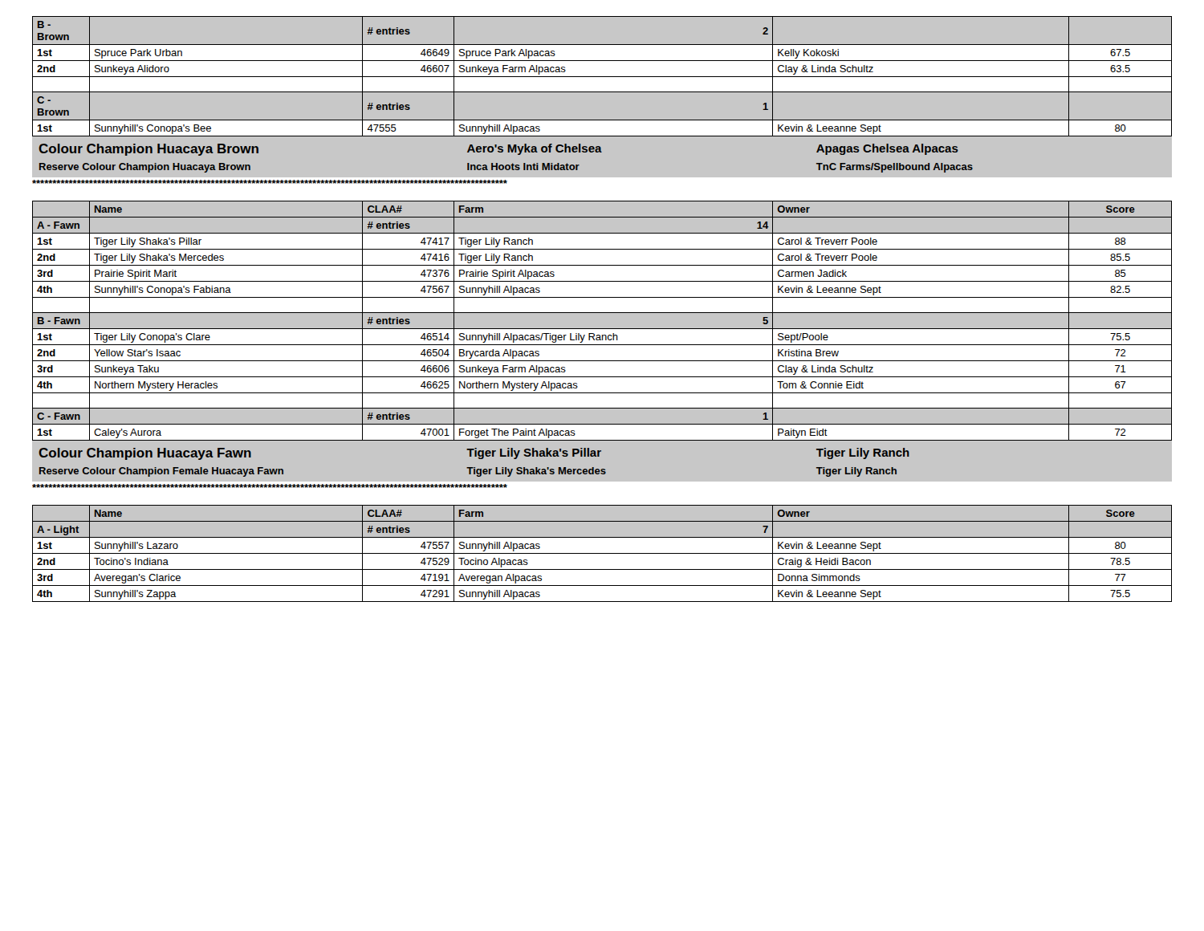| B - Brown | | # entries | 2 | | |
| 1st | Spruce Park Urban | 46649 | Spruce Park Alpacas | Kelly Kokoski | 67.5 |
| 2nd | Sunkeya Alidoro | 46607 | Sunkeya Farm Alpacas | Clay & Linda Schultz | 63.5 |
| C - Brown | | # entries | 1 | | |
| 1st | Sunnyhill's Conopa's Bee | 47555 | Sunnyhill Alpacas | Kevin & Leeanne Sept | 80 |
Colour Champion Huacaya Brown
Aero's Myka of Chelsea
Apagas Chelsea Alpacas
Reserve Colour Champion Huacaya Brown
Inca Hoots Inti Midator
TnC Farms/Spellbound Alpacas
*********************************************************************************************************************
| | Name | CLAA# | Farm | Owner | Score |
| A - Fawn | | # entries | 14 | | |
| 1st | Tiger Lily Shaka's Pillar | 47417 | Tiger Lily Ranch | Carol & Treverr Poole | 88 |
| 2nd | Tiger Lily Shaka's Mercedes | 47416 | Tiger Lily Ranch | Carol & Treverr Poole | 85.5 |
| 3rd | Prairie Spirit Marit | 47376 | Prairie Spirit Alpacas | Carmen Jadick | 85 |
| 4th | Sunnyhill's Conopa's Fabiana | 47567 | Sunnyhill Alpacas | Kevin & Leeanne Sept | 82.5 |
| B - Fawn | | # entries | 5 | | |
| 1st | Tiger Lily Conopa's Clare | 46514 | Sunnyhill Alpacas/Tiger Lily Ranch | Sept/Poole | 75.5 |
| 2nd | Yellow Star's Isaac | 46504 | Brycarda Alpacas | Kristina Brew | 72 |
| 3rd | Sunkeya Taku | 46606 | Sunkeya Farm Alpacas | Clay & Linda Schultz | 71 |
| 4th | Northern Mystery Heracles | 46625 | Northern Mystery Alpacas | Tom & Connie Eidt | 67 |
| C - Fawn | | # entries | 1 | | |
| 1st | Caley's Aurora | 47001 | Forget The Paint Alpacas | Paityn Eidt | 72 |
Colour Champion Huacaya Fawn
Tiger Lily Shaka's Pillar
Tiger Lily Ranch
Reserve Colour Champion Female Huacaya Fawn
Tiger Lily Shaka's Mercedes
Tiger Lily Ranch
*********************************************************************************************************************
| | Name | CLAA# | Farm | Owner | Score |
| A - Light | | # entries | 7 | | |
| 1st | Sunnyhill's Lazaro | 47557 | Sunnyhill Alpacas | Kevin & Leeanne Sept | 80 |
| 2nd | Tocino's Indiana | 47529 | Tocino Alpacas | Craig & Heidi Bacon | 78.5 |
| 3rd | Averegan's Clarice | 47191 | Averegan Alpacas | Donna Simmonds | 77 |
| 4th | Sunnyhill's Zappa | 47291 | Sunnyhill Alpacas | Kevin & Leeanne Sept | 75.5 |